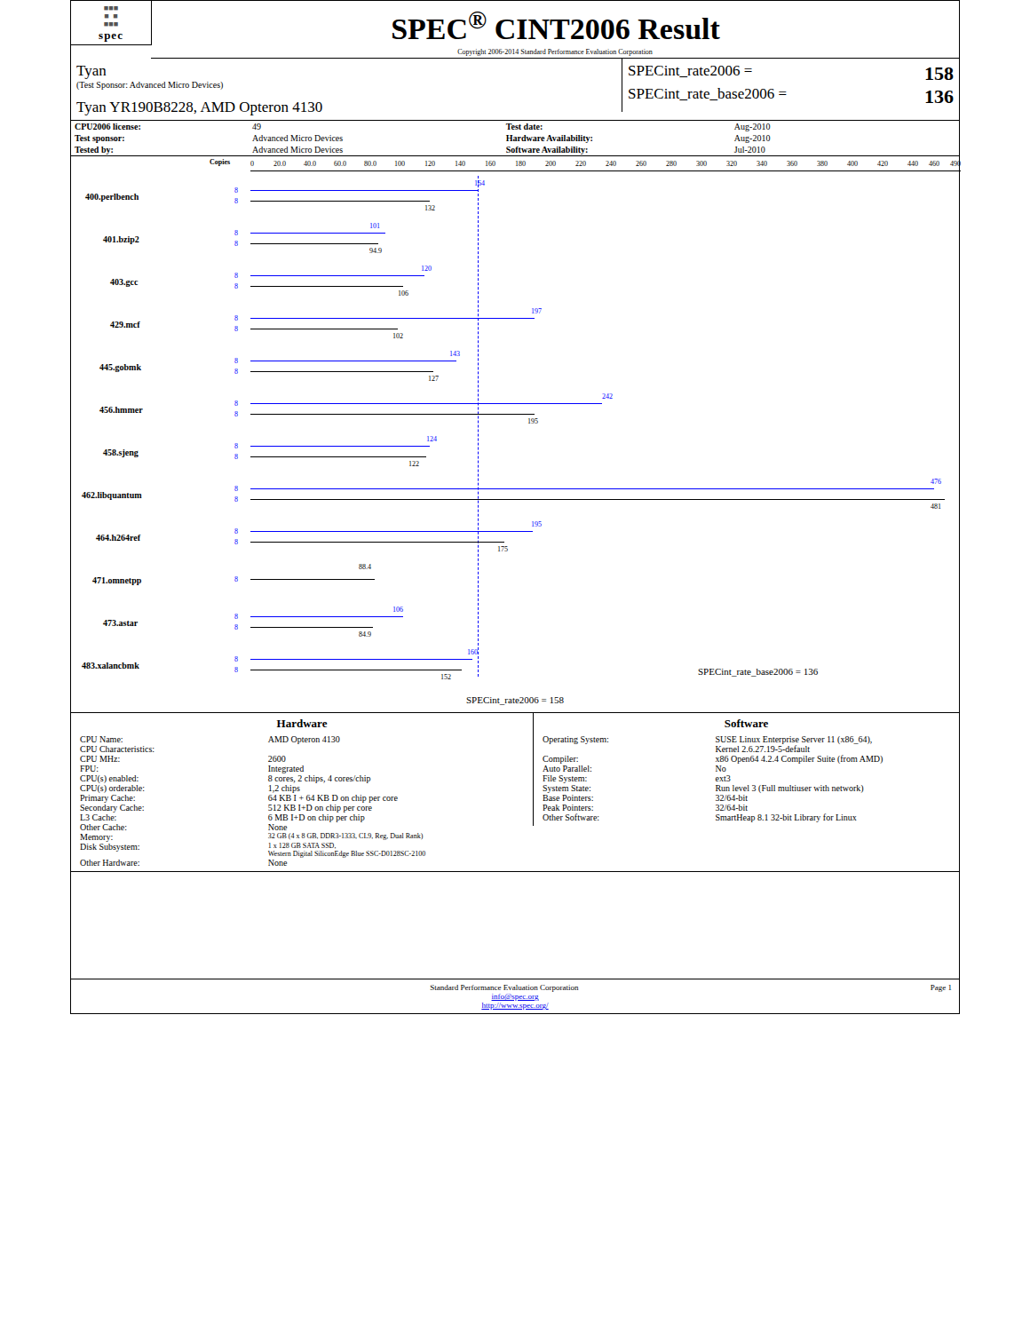■■■
■ ■
■■■
spec
SPEC® CINT2006 Result
Copyright 2006-2014 Standard Performance Evaluation Corporation
Tyan
(Test Sponsor: Advanced Micro Devices)
Tyan YR190B8228, AMD Opteron 4130
SPECint_rate2006 = 158
SPECint_rate_base2006 = 136
| CPU2006 license: | 49 | Test date: | Aug-2010 |
| Test sponsor: | Advanced Micro Devices | Hardware Availability: | Aug-2010 |
| Tested by: | Advanced Micro Devices | Software Availability: | Jul-2010 |
Copies 0 20.0 40.0 60.0 80.0 100 120 140 160 180 200 220 240 260 280 300 320 340 360 380 400 420 440 460 490
400.perlbench
8
8
164
132
401.bzip2
8
8
101
94.9
403.gcc
8
8
120
106
429.mcf
8
8
197
102
445.gobmk
8
8
143
127
456.hmmer
8
8
242
195
458.sjeng
8
8
124
122
462.libquantum
8
8
476
481
464.h264ref
8
8
195
175
471.omnetpp
8
88.4
473.astar
8
8
106
84.9
483.xalancbmk
8
8
160
152
SPECint_rate_base2006 = 136
SPECint_rate2006 = 158
Hardware
| CPU Name: | AMD Opteron 4130 |
| CPU Characteristics: | |
| CPU MHz: | 2600 |
| FPU: | Integrated |
| CPU(s) enabled: | 8 cores, 2 chips, 4 cores/chip |
| CPU(s) orderable: | 1,2 chips |
| Primary Cache: | 64 KB I + 64 KB D on chip per core |
| Secondary Cache: | 512 KB I+D on chip per core |
| L3 Cache: | 6 MB I+D on chip per chip |
| Other Cache: | None |
| Memory: | 32 GB (4 x 8 GB, DDR3-1333, CL9, Reg, Dual Rank) |
| Disk Subsystem: | 1 x 128 GB SATA SSD, Western Digital SiliconEdge Blue SSC-D0128SC-2100 |
| Other Hardware: | None |
Software
| Operating System: | SUSE Linux Enterprise Server 11 (x86_64), Kernel 2.6.27.19-5-default |
| Compiler: | x86 Open64 4.2.4 Compiler Suite (from AMD) |
| Auto Parallel: | No |
| File System: | ext3 |
| System State: | Run level 3 (Full multiuser with network) |
| Base Pointers: | 32/64-bit |
| Peak Pointers: | 32/64-bit |
| Other Software: | SmartHeap 8.1 32-bit Library for Linux |
Page 1
Standard Performance Evaluation Corporation
info@spec.org
http://www.spec.org/